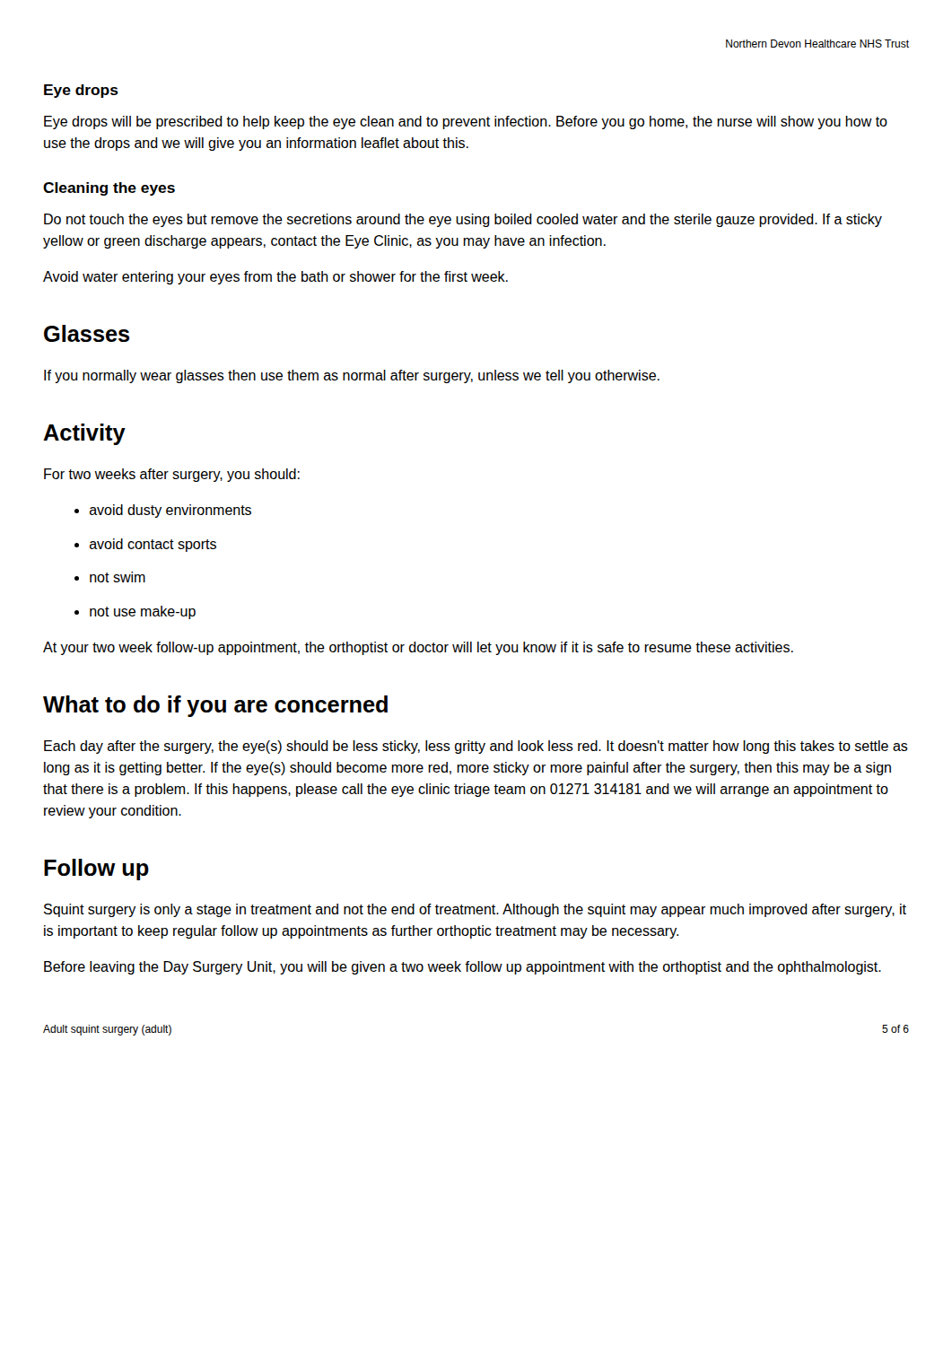Northern Devon Healthcare NHS Trust
Eye drops
Eye drops will be prescribed to help keep the eye clean and to prevent infection. Before you go home, the nurse will show you how to use the drops and we will give you an information leaflet about this.
Cleaning the eyes
Do not touch the eyes but remove the secretions around the eye using boiled cooled water and the sterile gauze provided. If a sticky yellow or green discharge appears, contact the Eye Clinic, as you may have an infection.
Avoid water entering your eyes from the bath or shower for the first week.
Glasses
If you normally wear glasses then use them as normal after surgery, unless we tell you otherwise.
Activity
For two weeks after surgery, you should:
avoid dusty environments
avoid contact sports
not swim
not use make-up
At your two week follow-up appointment, the orthoptist or doctor will let you know if it is safe to resume these activities.
What to do if you are concerned
Each day after the surgery, the eye(s) should be less sticky, less gritty and look less red. It doesn't matter how long this takes to settle as long as it is getting better. If the eye(s) should become more red, more sticky or more painful after the surgery, then this may be a sign that there is a problem. If this happens, please call the eye clinic triage team on 01271 314181 and we will arrange an appointment to review your condition.
Follow up
Squint surgery is only a stage in treatment and not the end of treatment. Although the squint may appear much improved after surgery, it is important to keep regular follow up appointments as further orthoptic treatment may be necessary.
Before leaving the Day Surgery Unit, you will be given a two week follow up appointment with the orthoptist and the ophthalmologist.
Adult squint surgery (adult) 5 of 6